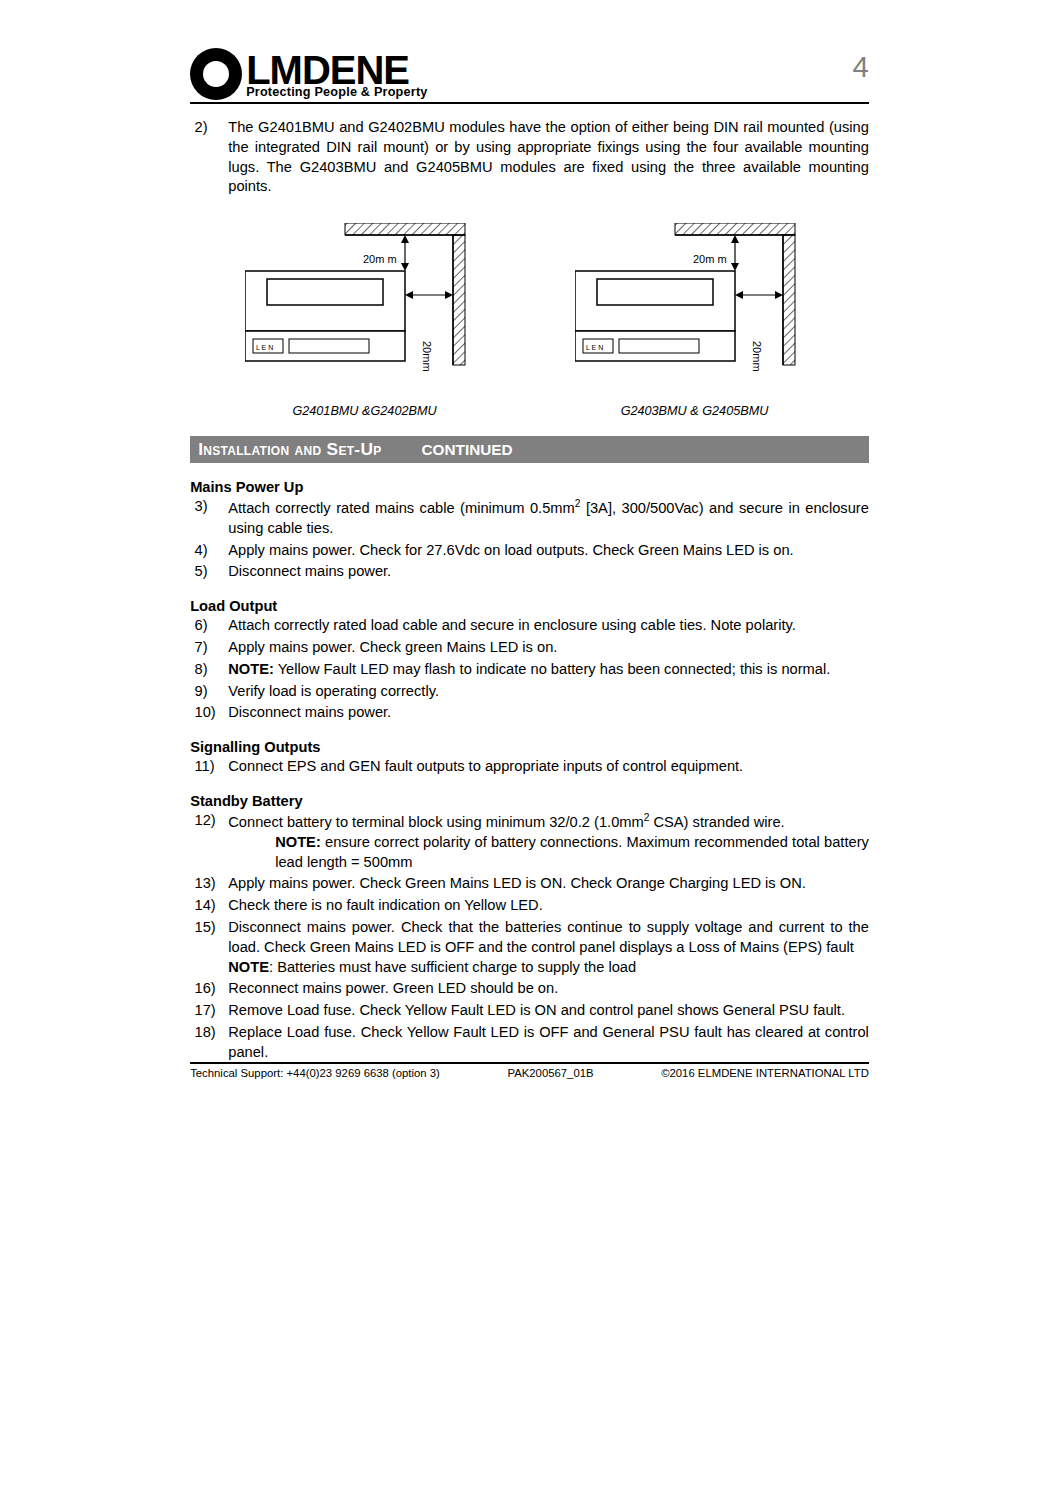LMDENE
Protecting People & Property
4
2) The G2401BMU and G2402BMU modules have the option of either being DIN rail mounted (using the integrated DIN rail mount) or by using appropriate fixings using the four available mounting lugs. The G2403BMU and G2405BMU modules are fixed using the three available mounting points.
L E N 20m m 20mm
G2401BMU &G2402BMU
L E N 20m m 20mm
G2403BMU & G2405BMU
Installation and Set-Up CONTINUED
Mains Power Up
3) Attach correctly rated mains cable (minimum 0.5mm2 [3A], 300/500Vac) and secure in enclosure using cable ties.
4) Apply mains power. Check for 27.6Vdc on load outputs. Check Green Mains LED is on.
5) Disconnect mains power.
Load Output
6) Attach correctly rated load cable and secure in enclosure using cable ties. Note polarity.
7) Apply mains power. Check green Mains LED is on.
8) NOTE: Yellow Fault LED may flash to indicate no battery has been connected; this is normal.
9) Verify load is operating correctly.
10) Disconnect mains power.
Signalling Outputs
11) Connect EPS and GEN fault outputs to appropriate inputs of control equipment.
Standby Battery
12) Connect battery to terminal block using minimum 32/0.2 (1.0mm2 CSA) stranded wire.
NOTE: ensure correct polarity of battery connections. Maximum recommended total battery lead length = 500mm
13) Apply mains power. Check Green Mains LED is ON. Check Orange Charging LED is ON.
14) Check there is no fault indication on Yellow LED.
15) Disconnect mains power. Check that the batteries continue to supply voltage and current to the load. Check Green Mains LED is OFF and the control panel displays a Loss of Mains (EPS) fault
NOTE: Batteries must have sufficient charge to supply the load
16) Reconnect mains power. Green LED should be on.
17) Remove Load fuse. Check Yellow Fault LED is ON and control panel shows General PSU fault.
18) Replace Load fuse. Check Yellow Fault LED is OFF and General PSU fault has cleared at control panel.
Technical Support: +44(0)23 9269 6638 (option 3) PAK200567_01B ©2016 ELMDENE INTERNATIONAL LTD